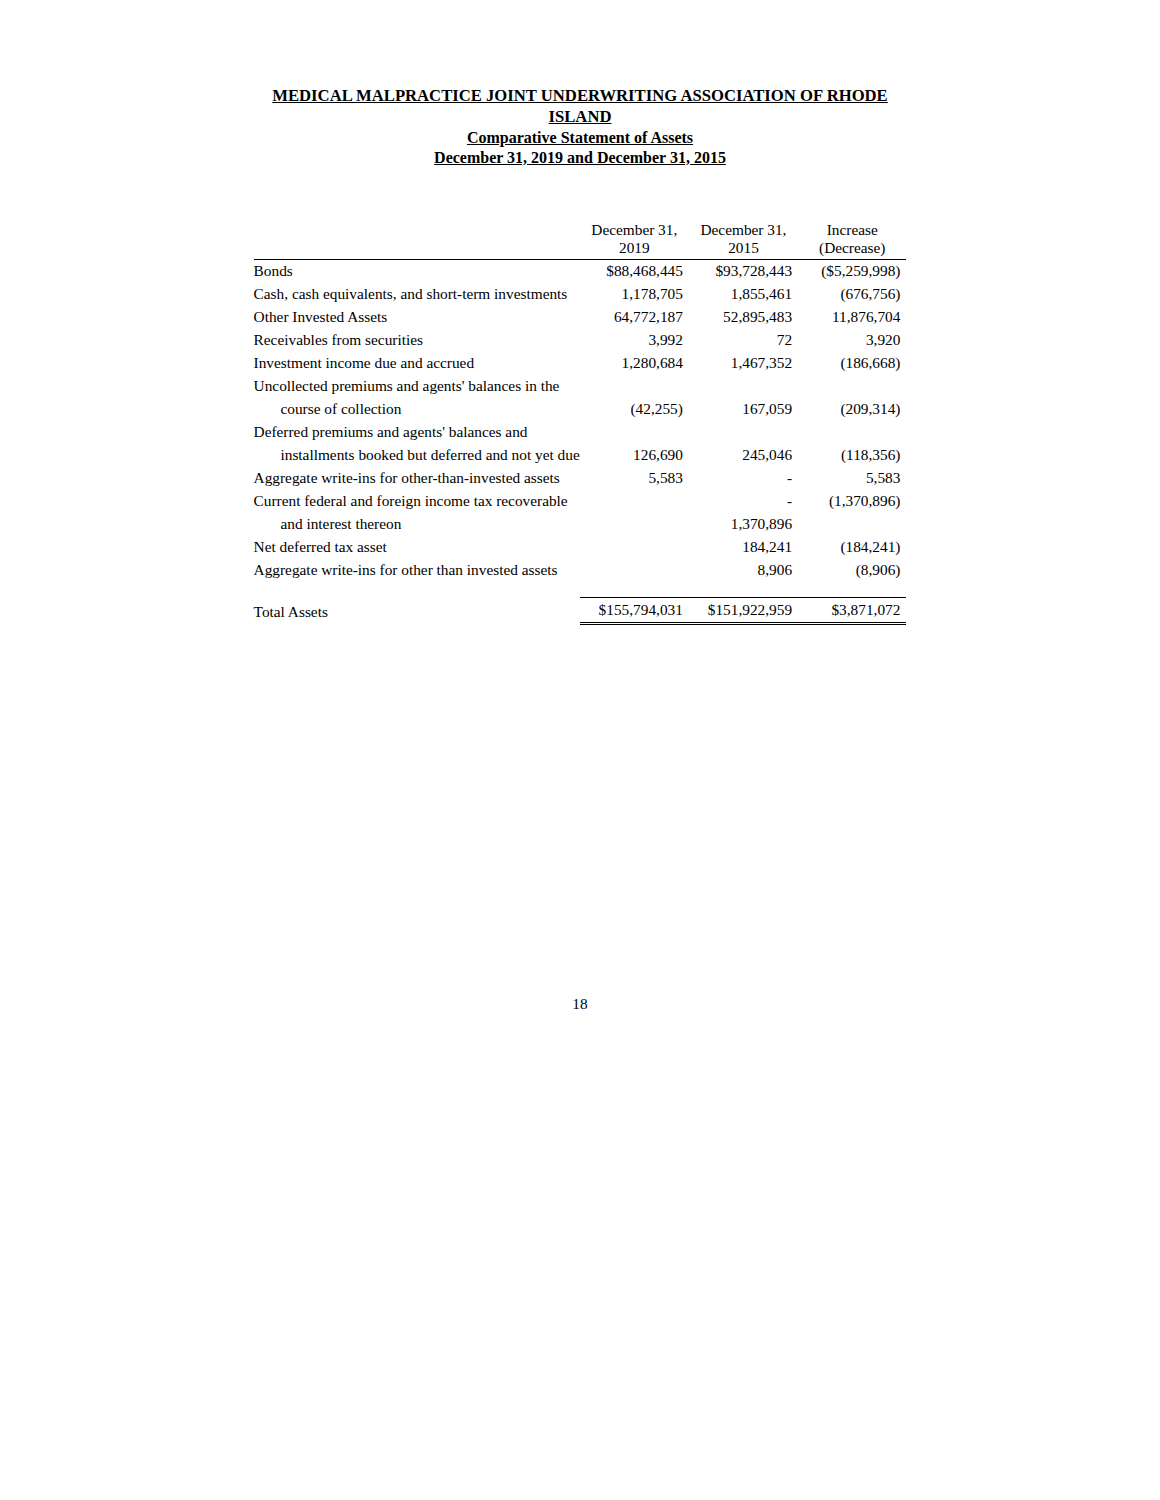MEDICAL MALPRACTICE JOINT UNDERWRITING ASSOCIATION OF RHODE ISLAND
Comparative Statement of Assets
December 31, 2019 and December 31, 2015
| | December 31, | December 31, | Increase |
| --- | --- | --- | --- |
| | 2019 | 2015 | (Decrease) |
| Bonds | $88,468,445 | $93,728,443 | ($5,259,998) |
| Cash, cash equivalents, and short-term investments | 1,178,705 | 1,855,461 | (676,756) |
| Other Invested Assets | 64,772,187 | 52,895,483 | 11,876,704 |
| Receivables from securities | 3,992 | 72 | 3,920 |
| Investment income due and accrued | 1,280,684 | 1,467,352 | (186,668) |
| Uncollected premiums and agents' balances in the | | | |
| course of collection | (42,255) | 167,059 | (209,314) |
| Deferred premiums and agents' balances and | | | |
| installments booked but deferred and not yet due | 126,690 | 245,046 | (118,356) |
| Aggregate write-ins for other-than-invested assets | 5,583 | - | 5,583 |
| Current federal and foreign income tax recoverable | | - | (1,370,896) |
| and interest thereon | | 1,370,896 | |
| Net deferred tax asset | | 184,241 | (184,241) |
| Aggregate write-ins for other than invested assets | | 8,906 | (8,906) |
| Total Assets | $155,794,031 | $151,922,959 | $3,871,072 |
18